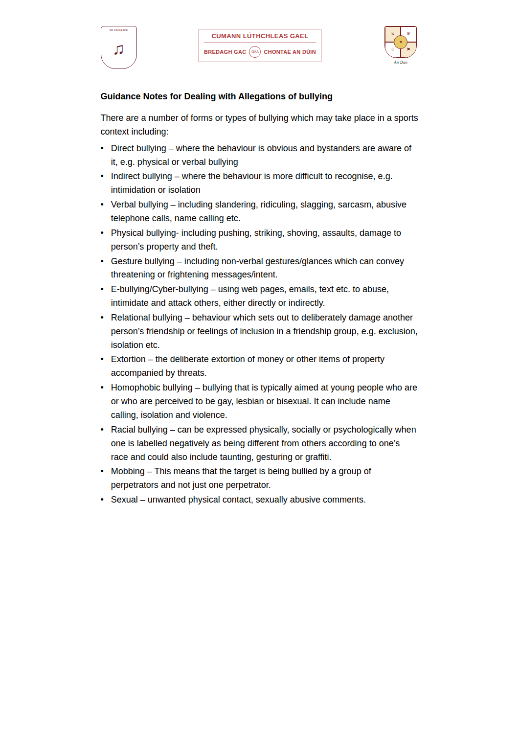an bréagach ♫
CUMANN LÚTHCHLEAS GAEL
BREDAGH GAC GAA CHONTAE AN DÚIN
⚔
♛
♘
⚑
★
An Dún
Guidance Notes for Dealing with Allegations of bullying
There are a number of forms or types of bullying which may take place in a sports context including:
Direct bullying – where the behaviour is obvious and bystanders are aware of it, e.g. physical or verbal bullying
Indirect bullying – where the behaviour is more difficult to recognise, e.g. intimidation or isolation
Verbal bullying – including slandering, ridiculing, slagging, sarcasm, abusive telephone calls, name calling etc.
Physical bullying- including pushing, striking, shoving, assaults, damage to person’s property and theft.
Gesture bullying – including non-verbal gestures/glances which can convey threatening or frightening messages/intent.
E-bullying/Cyber-bullying – using web pages, emails, text etc. to abuse, intimidate and attack others, either directly or indirectly.
Relational bullying – behaviour which sets out to deliberately damage another person’s friendship or feelings of inclusion in a friendship group, e.g. exclusion, isolation etc.
Extortion – the deliberate extortion of money or other items of property accompanied by threats.
Homophobic bullying – bullying that is typically aimed at young people who are or who are perceived to be gay, lesbian or bisexual. It can include name calling, isolation and violence.
Racial bullying – can be expressed physically, socially or psychologically when one is labelled negatively as being different from others according to one’s race and could also include taunting, gesturing or graffiti.
Mobbing – This means that the target is being bullied by a group of perpetrators and not just one perpetrator.
Sexual – unwanted physical contact, sexually abusive comments.